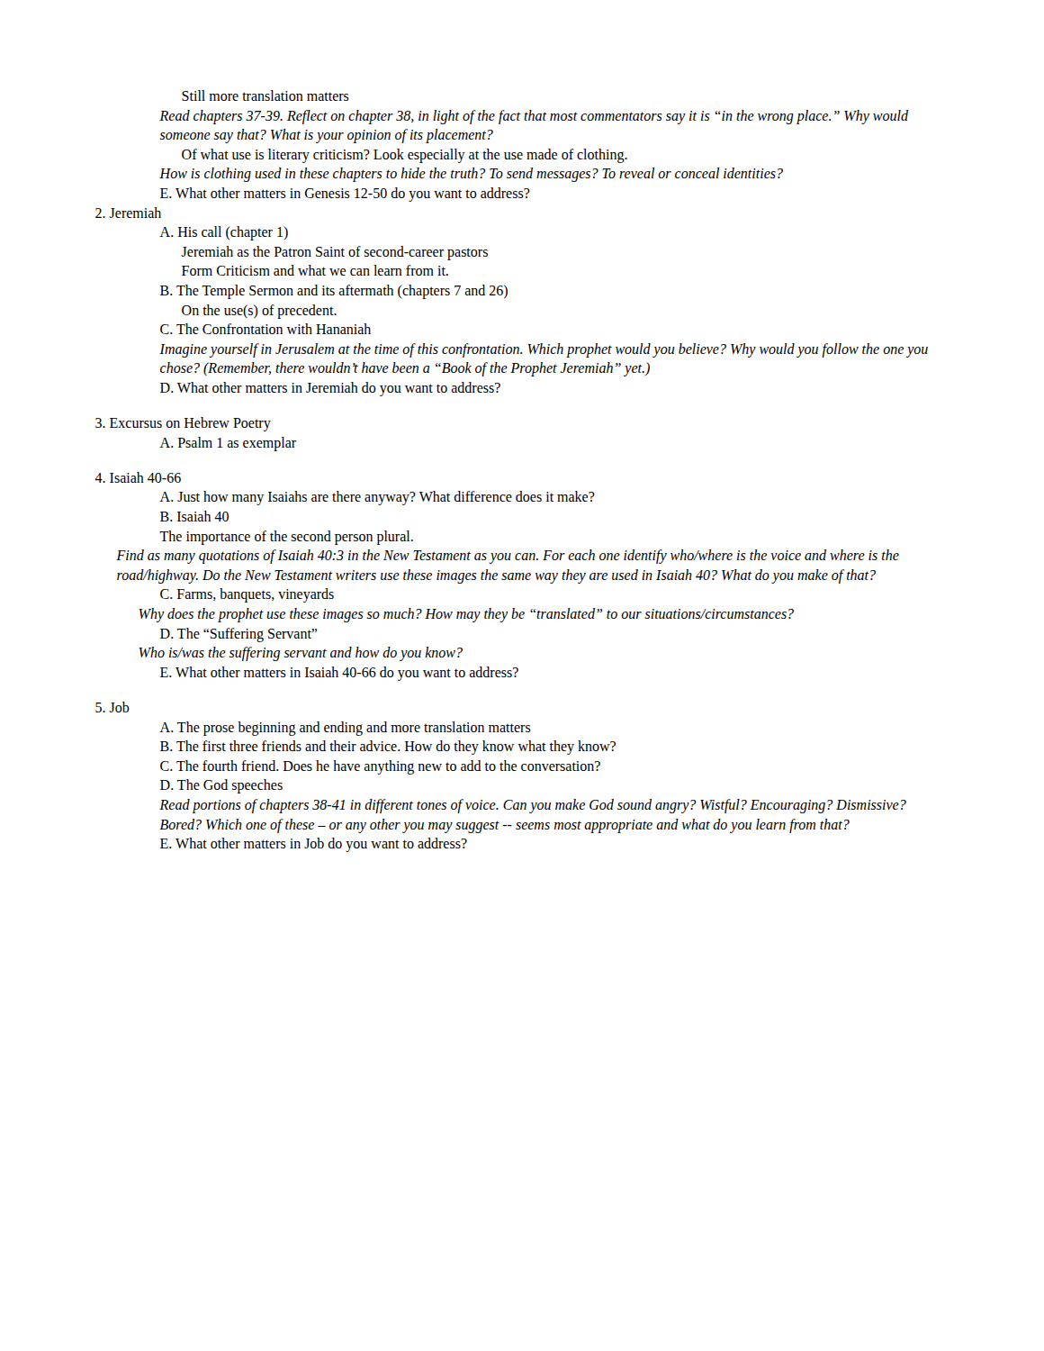Still more translation matters
Read chapters 37-39. Reflect on chapter 38, in light of the fact that most commentators say it is “in the wrong place.” Why would someone say that? What is your opinion of its placement?
Of what use is literary criticism? Look especially at the use made of clothing.
How is clothing used in these chapters to hide the truth? To send messages? To reveal or conceal identities?
E. What other matters in Genesis 12-50 do you want to address?
2. Jeremiah
A. His call (chapter 1)
Jeremiah as the Patron Saint of second-career pastors
Form Criticism and what we can learn from it.
B. The Temple Sermon and its aftermath (chapters 7 and 26)
On the use(s) of precedent.
C. The Confrontation with Hananiah
Imagine yourself in Jerusalem at the time of this confrontation. Which prophet would you believe? Why would you follow the one you chose? (Remember, there wouldn’t have been a “Book of the Prophet Jeremiah” yet.)
D. What other matters in Jeremiah do you want to address?
3. Excursus on Hebrew Poetry
A. Psalm 1 as exemplar
4. Isaiah 40-66
A. Just how many Isaiahs are there anyway? What difference does it make?
B. Isaiah 40
The importance of the second person plural.
Find as many quotations of Isaiah 40:3 in the New Testament as you can. For each one identify who/where is the voice and where is the road/highway. Do the New Testament writers use these images the same way they are used in Isaiah 40? What do you make of that?
C. Farms, banquets, vineyards
Why does the prophet use these images so much? How may they be “translated” to our situations/circumstances?
D. The “Suffering Servant”
Who is/was the suffering servant and how do you know?
E. What other matters in Isaiah 40-66 do you want to address?
5. Job
A. The prose beginning and ending and more translation matters
B. The first three friends and their advice. How do they know what they know?
C. The fourth friend. Does he have anything new to add to the conversation?
D. The God speeches
Read portions of chapters 38-41 in different tones of voice. Can you make God sound angry? Wistful? Encouraging? Dismissive? Bored? Which one of these – or any other you may suggest -- seems most appropriate and what do you learn from that?
E. What other matters in Job do you want to address?